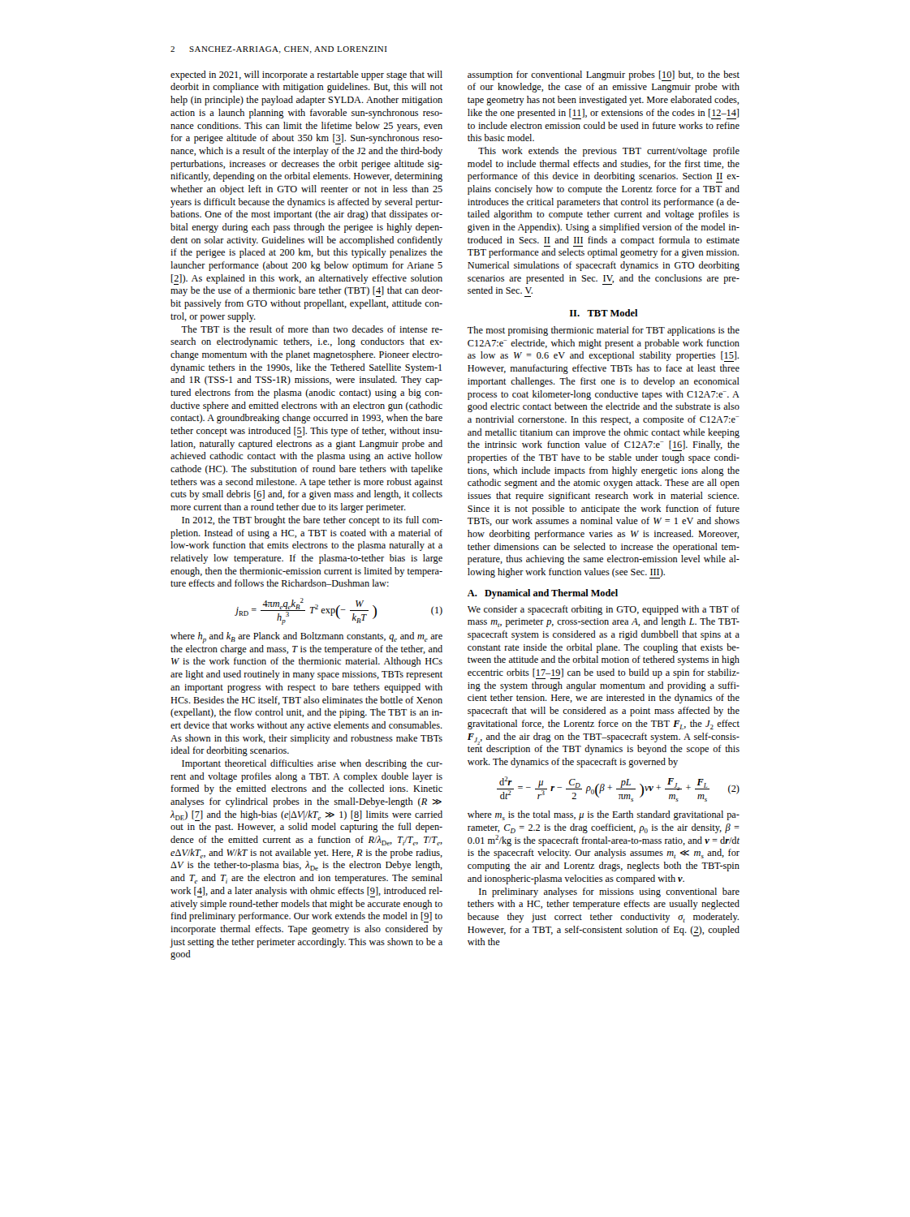2 SANCHEZ-ARRIAGA, CHEN, AND LORENZINI
expected in 2021, will incorporate a restartable upper stage that will deorbit in compliance with mitigation guidelines. But, this will not help (in principle) the payload adapter SYLDA. Another mitigation action is a launch planning with favorable sun-synchronous resonance conditions. This can limit the lifetime below 25 years, even for a perigee altitude of about 350 km [3]. Sun-synchronous resonance, which is a result of the interplay of the J2 and the third-body perturbations, increases or decreases the orbit perigee altitude significantly, depending on the orbital elements. However, determining whether an object left in GTO will reenter or not in less than 25 years is difficult because the dynamics is affected by several perturbations. One of the most important (the air drag) that dissipates orbital energy during each pass through the perigee is highly dependent on solar activity. Guidelines will be accomplished confidently if the perigee is placed at 200 km, but this typically penalizes the launcher performance (about 200 kg below optimum for Ariane 5 [2]). As explained in this work, an alternatively effective solution may be the use of a thermionic bare tether (TBT) [4] that can deorbit passively from GTO without propellant, expellant, attitude control, or power supply.
The TBT is the result of more than two decades of intense research on electrodynamic tethers, i.e., long conductors that exchange momentum with the planet magnetosphere. Pioneer electrodynamic tethers in the 1990s, like the Tethered Satellite System-1 and 1R (TSS-1 and TSS-1R) missions, were insulated. They captured electrons from the plasma (anodic contact) using a big conductive sphere and emitted electrons with an electron gun (cathodic contact). A groundbreaking change occurred in 1993, when the bare tether concept was introduced [5]. This type of tether, without insulation, naturally captured electrons as a giant Langmuir probe and achieved cathodic contact with the plasma using an active hollow cathode (HC). The substitution of round bare tethers with tapelike tethers was a second milestone. A tape tether is more robust against cuts by small debris [6] and, for a given mass and length, it collects more current than a round tether due to its larger perimeter.
In 2012, the TBT brought the bare tether concept to its full completion. Instead of using a HC, a TBT is coated with a material of low-work function that emits electrons to the plasma naturally at a relatively low temperature. If the plasma-to-tether bias is large enough, then the thermionic-emission current is limited by temperature effects and follows the Richardson–Dushman law:
jRD = 4πmeqekB2 hp3 T2 exp(− WkBT ) (1)
where hp and kB are Planck and Boltzmann constants, qe and me are the electron charge and mass, T is the temperature of the tether, and W is the work function of the thermionic material. Although HCs are light and used routinely in many space missions, TBTs represent an important progress with respect to bare tethers equipped with HCs. Besides the HC itself, TBT also eliminates the bottle of Xenon (expellant), the flow control unit, and the piping. The TBT is an inert device that works without any active elements and consumables. As shown in this work, their simplicity and robustness make TBTs ideal for deorbiting scenarios.
Important theoretical difficulties arise when describing the current and voltage profiles along a TBT. A complex double layer is formed by the emitted electrons and the collected ions. Kinetic analyses for cylindrical probes in the small-Debye-length (R ≫ λDE) [7] and the high-bias (e|ΔV|/kTe ≫ 1) [8] limits were carried out in the past. However, a solid model capturing the full dependence of the emitted current as a function of R/λDe, Ti/Te, T/Te, e ΔV/kTe, and W/kT is not available yet. Here, R is the probe radius, ΔV is the tether-to-plasma bias, λDe is the electron Debye length, and Te and Ti are the electron and ion temperatures. The seminal work [4], and a later analysis with ohmic effects [9], introduced relatively simple round-tether models that might be accurate enough to find preliminary performance. Our work extends the model in [9] to incorporate thermal effects. Tape geometry is also considered by just setting the tether perimeter accordingly. This was shown to be a good
assumption for conventional Langmuir probes [10] but, to the best of our knowledge, the case of an emissive Langmuir probe with tape geometry has not been investigated yet. More elaborated codes, like the one presented in [11], or extensions of the codes in [12–14] to include electron emission could be used in future works to refine this basic model.
This work extends the previous TBT current/voltage profile model to include thermal effects and studies, for the first time, the performance of this device in deorbiting scenarios. Section II explains concisely how to compute the Lorentz force for a TBT and introduces the critical parameters that control its performance (a detailed algorithm to compute tether current and voltage profiles is given in the Appendix). Using a simplified version of the model introduced in Secs. II and III finds a compact formula to estimate TBT performance and selects optimal geometry for a given mission. Numerical simulations of spacecraft dynamics in GTO deorbiting scenarios are presented in Sec. IV, and the conclusions are presented in Sec. V.
II. TBT Model
The most promising thermionic material for TBT applications is the C12A7:e− electride, which might present a probable work function as low as W = 0.6 eV and exceptional stability properties [15]. However, manufacturing effective TBTs has to face at least three important challenges. The first one is to develop an economical process to coat kilometer-long conductive tapes with C12A7:e−. A good electric contact between the electride and the substrate is also a nontrivial cornerstone. In this respect, a composite of C12A7:e− and metallic titanium can improve the ohmic contact while keeping the intrinsic work function value of C12A7:e− [16]. Finally, the properties of the TBT have to be stable under tough space conditions, which include impacts from highly energetic ions along the cathodic segment and the atomic oxygen attack. These are all open issues that require significant research work in material science. Since it is not possible to anticipate the work function of future TBTs, our work assumes a nominal value of W = 1 eV and shows how deorbiting performance varies as W is increased. Moreover, tether dimensions can be selected to increase the operational temperature, thus achieving the same electron-emission level while allowing higher work function values (see Sec. III).
A. Dynamical and Thermal Model
We consider a spacecraft orbiting in GTO, equipped with a TBT of mass mt, perimeter p, cross-section area A, and length L. The TBT-spacecraft system is considered as a rigid dumbbell that spins at a constant rate inside the orbital plane. The coupling that exists between the attitude and the orbital motion of tethered systems in high eccentric orbits [17–19] can be used to build up a spin for stabilizing the system through angular momentum and providing a sufficient tether tension. Here, we are interested in the dynamics of the spacecraft that will be considered as a point mass affected by the gravitational force, the Lorentz force on the TBT FL, the J2 effect FJ2, and the air drag on the TBT–spacecraft system. A self-consistent description of the TBT dynamics is beyond the scope of this work. The dynamics of the spacecraft is governed by
d2r dt2 = − μr3 r − CD 2 ρ0(β + pL πms ) vv + FJ2 ms + FL ms (2)
where ms is the total mass, μ is the Earth standard gravitational parameter, CD = 2.2 is the drag coefficient, ρ0 is the air density, β = 0.01 m2/kg is the spacecraft frontal-area-to-mass ratio, and v = dr/dt is the spacecraft velocity. Our analysis assumes mt ≪ ms and, for computing the air and Lorentz drags, neglects both the TBT-spin and ionospheric-plasma velocities as compared with v.
In preliminary analyses for missions using conventional bare tethers with a HC, tether temperature effects are usually neglected because they just correct tether conductivity σt moderately. However, for a TBT, a self-consistent solution of Eq. (2), coupled with the